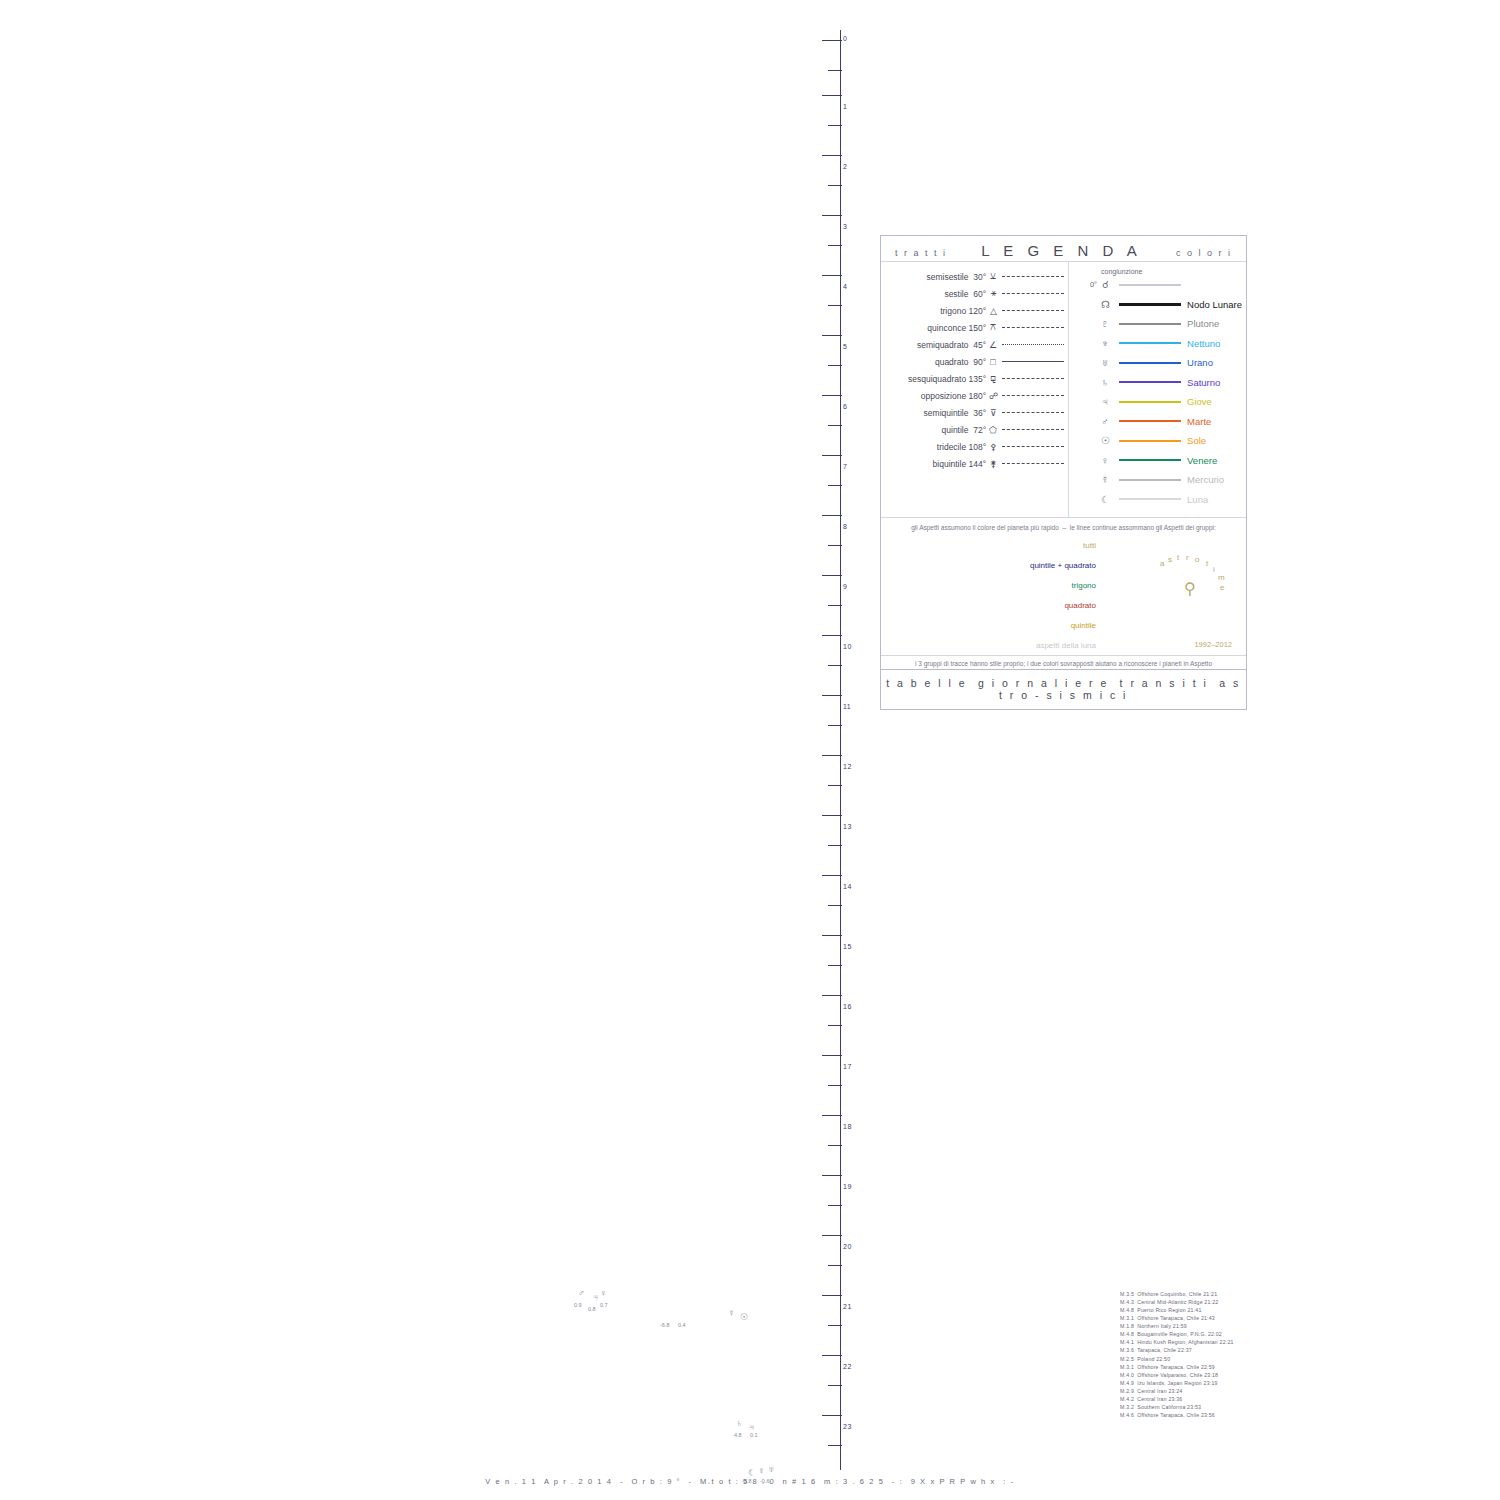0
1
2
3
4
5
6
7
8
9
10
11
12
13
14
15
16
17
18
19
20
21
22
23
t r a t t i L E G E N D A c o l o r i
semisestile 30°⚺
sestile 60°⚹
trigono 120°△
quinconce 150°⚻
semiquadrato 45°∠
quadrato 90°□
sesquiquadrato 135°⚼
opposizione 180°☍
semiquintile 36°⊽
quintile 72°⬠
tridecile 108°⚴
biquintile 144°⚵
congiunzione
0°☌
☊ Nodo Lunare
♇ Plutone
♆ Nettuno
♅ Urano
♄ Saturno
♃ Giove
♂ Marte
☉ Sole
♀ Venere
☿ Mercurio
☾ Luna
gli Aspetti assumono il colore del pianeta più rapido – le linee continue assommano gli Aspetti dei gruppi:
tutti
quintile + quadrato
trigono
quadrato
quintile
aspetti della luna
a s t r o t i m e ⚲
1992–2012
i 3 gruppi di tracce hanno stile proprio; i due colori sovrapposti aiutano a riconoscere i pianeti in Aspetto
t a b e l l e g i o r n a l i e r e t r a n s i t i a s t r o - s i s m i c i
♂ ♃ ♀ 0.9 0.8 0.7 -6.8 0.4 ☿ ☉ ♄ ♃ 4.8 0.1 ☾ ☿ ♅ -3.8 -0.6
M.3.5 Offshore Coquimbo, Chile 21:21
M.4.3 Central Mid-Atlantic Ridge 21:22
M.4.8 Puerto Rico Region 21:41
M.3.1 Offshore Tarapaca, Chile 21:43
M.1.8 Northern Italy 21:59
M.4.8 Bougainville Region, P.N.G. 22:02
M.4.1 Hindu Kush Region, Afghanistan 22:21
M.3.6 Tarapaca, Chile 22:37
M.2.5 Poland 22:50
M.3.1 Offshore Tarapaca, Chile 22:59
M.4.0 Offshore Valparaiso, Chile 23:18
M.4.9 Izu Islands, Japan Region 23:19
M.2.9 Central Iran 23:24
M.4.2 Central Iran 23:36
M.3.2 Southern California 23:53
M.4.6 Offshore Tarapaca, Chile 23:56
V e n . 1 1 A p r . 2 0 1 4 - O r b : 9 ° - M.t o t : 5 8 . 0 n # 1 6 m : 3 . 6 2 5 - : 9 X x P R P w h x : -